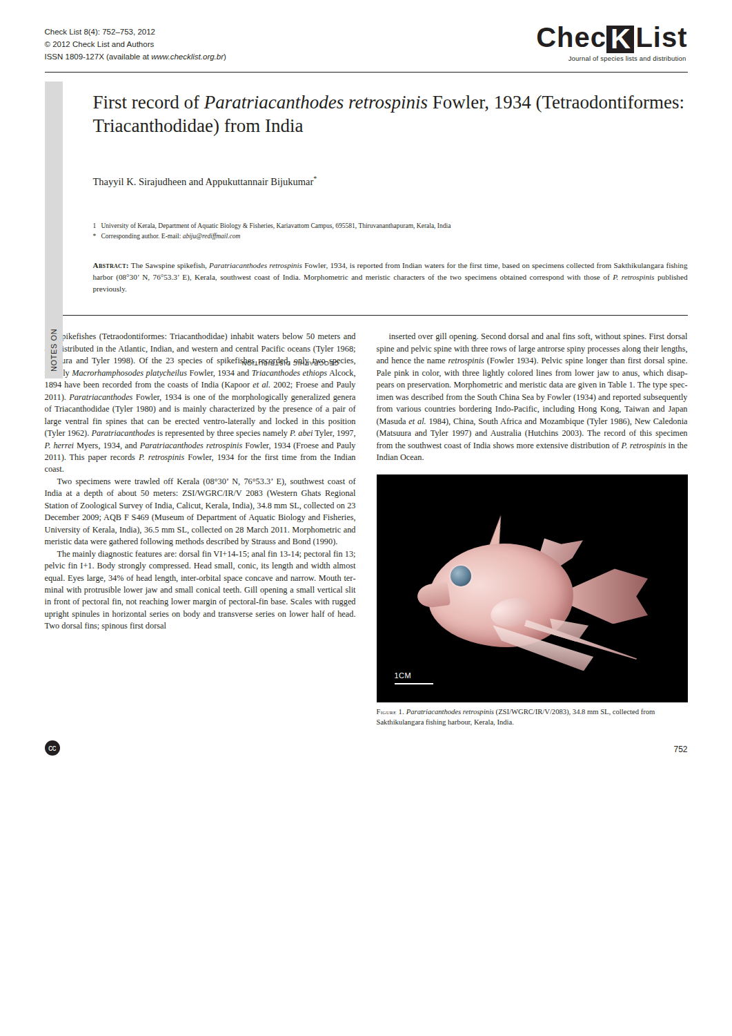Check List 8(4): 752–753, 2012
© 2012 Check List and Authors
ISSN 1809-127X (available at www.checklist.org.br)
Chec KList
Journal of species lists and distribution
Notes on Geographic Distribution
First record of Paratriacanthodes retrospinis Fowler, 1934 (Tetraodontiformes: Triacanthodidae) from India
Thayyil K. Sirajudheen and Appukuttannair Bijukumar*
1 University of Kerala, Department of Aquatic Biology & Fisheries, Kariavattom Campus, 695581, Thiruvananthapuram, Kerala, India
*Corresponding author. E-mail: abiju@rediffmail.com
Abstract: The Sawspine spikefish, Paratriacanthodes retrospinis Fowler, 1934, is reported from Indian waters for the first time, based on specimens collected from Sakthikulangara fishing harbor (08°30’ N, 76°53.3’ E), Kerala, southwest coast of India. Morphometric and meristic characters of the two specimens obtained correspond with those of P. retrospinis published previously.
Spikefishes (Tetraodontiformes: Triacanthodidae) inhabit waters below 50 meters and are distributed in the Atlantic, Indian, and western and central Pacific oceans (Tyler 1968; Matsura and Tyler 1998). Of the 23 species of spikefishes recorded, only two species, namely Macrorhamphosodes platycheilus Fowler, 1934 and Triacanthodes ethiops Alcock, 1894 have been recorded from the coasts of India (Kapoor et al. 2002; Froese and Pauly 2011). Paratriacanthodes Fowler, 1934 is one of the morphologically generalized genera of Triacanthodidae (Tyler 1980) and is mainly characterized by the presence of a pair of large ventral fin spines that can be erected ventro-laterally and locked in this position (Tyler 1962). Paratriacanthodes is represented by three species namely P. abei Tyler, 1997, P. herrei Myers, 1934, and Paratriacanthodes retrospinis Fowler, 1934 (Froese and Pauly 2011). This paper records P. retrospinis Fowler, 1934 for the first time from the Indian coast.
Two specimens were trawled off Kerala (08°30’ N, 76°53.3’ E), southwest coast of India at a depth of about 50 meters: ZSI/WGRC/IR/V 2083 (Western Ghats Regional Station of Zoological Survey of India, Calicut, Kerala, India), 34.8 mm SL, collected on 23 December 2009; AQB F S469 (Museum of Department of Aquatic Biology and Fisheries, University of Kerala, India), 36.5 mm SL, collected on 28 March 2011. Morphometric and meristic data were gathered following methods described by Strauss and Bond (1990).
The mainly diagnostic features are: dorsal fin VI+14-15; anal fin 13-14; pectoral fin 13; pelvic fin I+1. Body strongly compressed. Head small, conic, its length and width almost equal. Eyes large, 34% of head length, inter-orbital space concave and narrow. Mouth terminal with protrusible lower jaw and small conical teeth. Gill opening a small vertical slit in front of pectoral fin, not reaching lower margin of pectoral-fin base. Scales with rugged upright spinules in horizontal series on body and transverse series on lower half of head. Two dorsal fins; spinous first dorsal
inserted over gill opening. Second dorsal and anal fins soft, without spines. First dorsal spine and pelvic spine with three rows of large antrorse spiny processes along their lengths, and hence the name retrospinis (Fowler 1934). Pelvic spine longer than first dorsal spine. Pale pink in color, with three lightly colored lines from lower jaw to anus, which disappears on preservation. Morphometric and meristic data are given in Table 1. The type specimen was described from the South China Sea by Fowler (1934) and reported subsequently from various countries bordering Indo-Pacific, including Hong Kong, Taiwan and Japan (Masuda et al. 1984), China, South Africa and Mozambique (Tyler 1986), New Caledonia (Matsuura and Tyler 1997) and Australia (Hutchins 2003). The record of this specimen from the southwest coast of India shows more extensive distribution of P. retrospinis in the Indian Ocean.
1CM
Figure 1. Paratriacanthodes retrospinis (ZSI/WGRC/IR/V/2083), 34.8 mm SL, collected from Sakthikulangara fishing harbour, Kerala, India.
cc
752